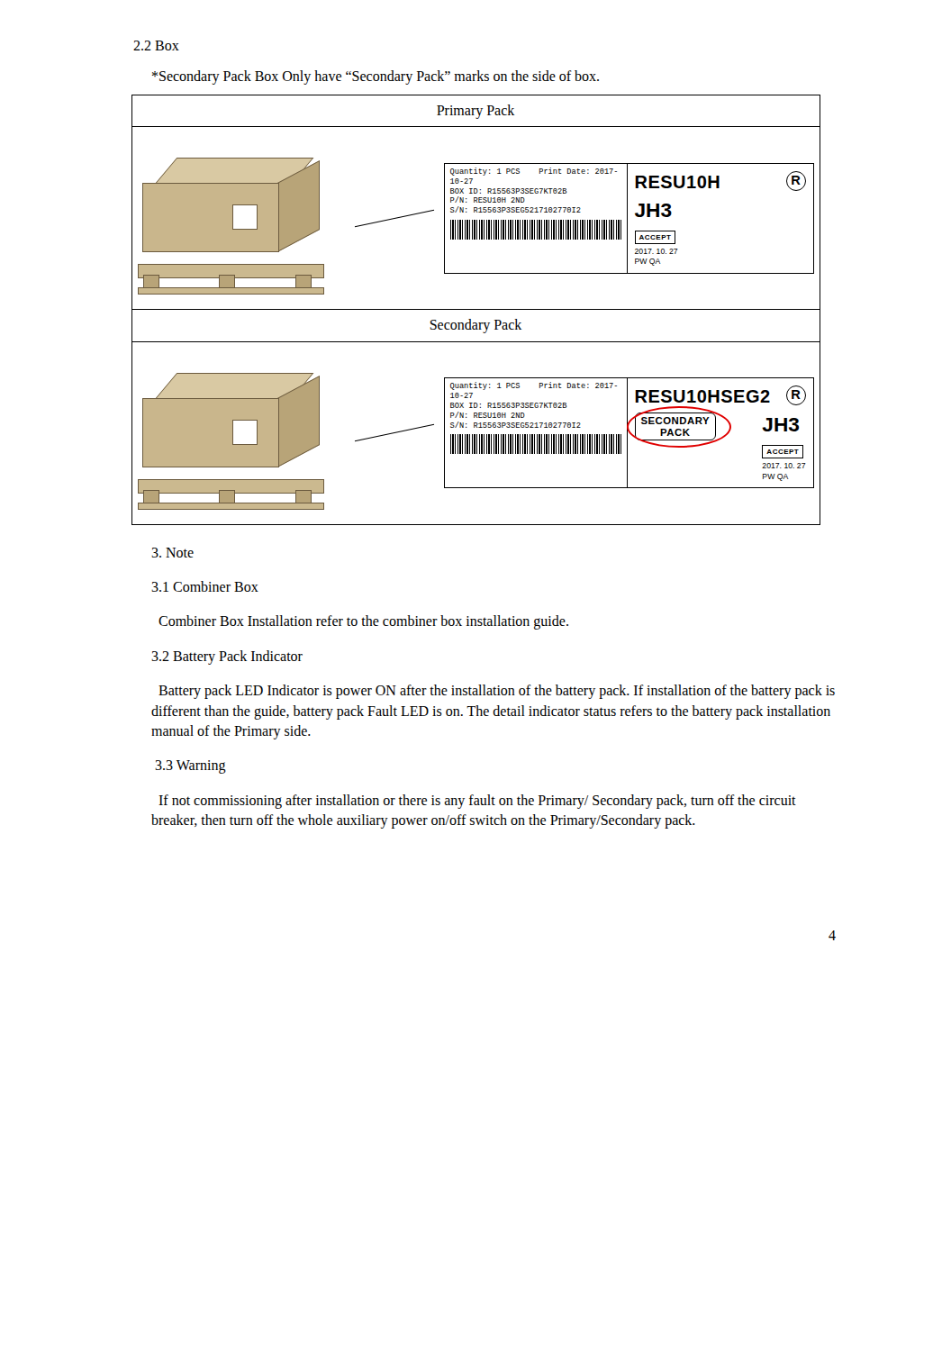2.2 Box
*Secondary Pack Box Only have “Secondary Pack” marks on the side of box.
| Primary Pack |
| Quantity: 1 PCS Print Date: 2017-10-27 BOX ID: R15563P3SEG7KT02B P/N: RESU10H 2ND S/N: R15563P3SEG5217102770I2 RESU10H R JH3 ACCEPT 2017. 10. 27 PW QA |
| Secondary Pack |
| Quantity: 1 PCS Print Date: 2017-10-27 BOX ID: R15563P3SEG7KT02B P/N: RESU10H 2ND S/N: R15563P3SEG5217102770I2 RESU10HSEG2 R SECONDARY PACK JH3 ACCEPT 2017. 10. 27 PW QA |
3. Note
3.1 Combiner Box
Combiner Box Installation refer to the combiner box installation guide.
3.2 Battery Pack Indicator
Battery pack LED Indicator is power ON after the installation of the battery pack. If installation of the battery pack is different than the guide, battery pack Fault LED is on. The detail indicator status refers to the battery pack installation manual of the Primary side.
3.3 Warning
If not commissioning after installation or there is any fault on the Primary/ Secondary pack, turn off the circuit breaker, then turn off the whole auxiliary power on/off switch on the Primary/Secondary pack.
4